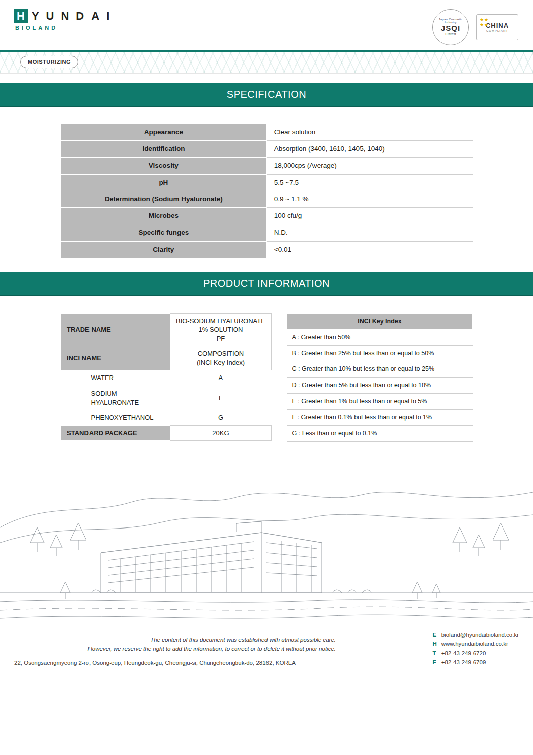HYUNDAI
BIOLAND
Japan Cosmetic Industry
JSQI
Listed
★ ★
★ ★
CHINA
COMPLIANT
MOISTURIZING
SPECIFICATION
| Appearance | Clear solution |
| Identification | Absorption (3400, 1610, 1405, 1040) |
| Viscosity | 18,000cps (Average) |
| pH | 5.5 ~7.5 |
| Determination (Sodium Hyaluronate) | 0.9 ~ 1.1 % |
| Microbes | 100 cfu/g |
| Specific funges | N.D. |
| Clarity | <0.01 |
PRODUCT INFORMATION
| TRADE NAME | BIO-SODIUM HYALURONATE 1% SOLUTION PF |
| INCI NAME | COMPOSITION (INCI Key Index) |
| WATER | A |
| SODIUM HYALURONATE | F |
| PHENOXYETHANOL | G |
| STANDARD PACKAGE | 20KG |
| INCI Key Index |
| --- |
| A : Greater than 50% |
| B : Greater than 25% but less than or equal to 50% |
| C : Greater than 10% but less than or equal to 25% |
| D : Greater than 5% but less than or equal to 10% |
| E : Greater than 1% but less than or equal to 5% |
| F : Greater than 0.1% but less than or equal to 1% |
| G : Less than or equal to 0.1% |
The content of this document was established with utmost possible care.
However, we reserve the right to add the information, to correct or to delete it without prior notice.
22, Osongsaengmyeong 2-ro, Osong-eup, Heungdeok-gu, Cheongju-si, Chungcheongbuk-do, 28162, KOREA
E bioland@hyundaibioland.co.kr
H www.hyundaibioland.co.kr
T +82-43-249-6720
F +82-43-249-6709